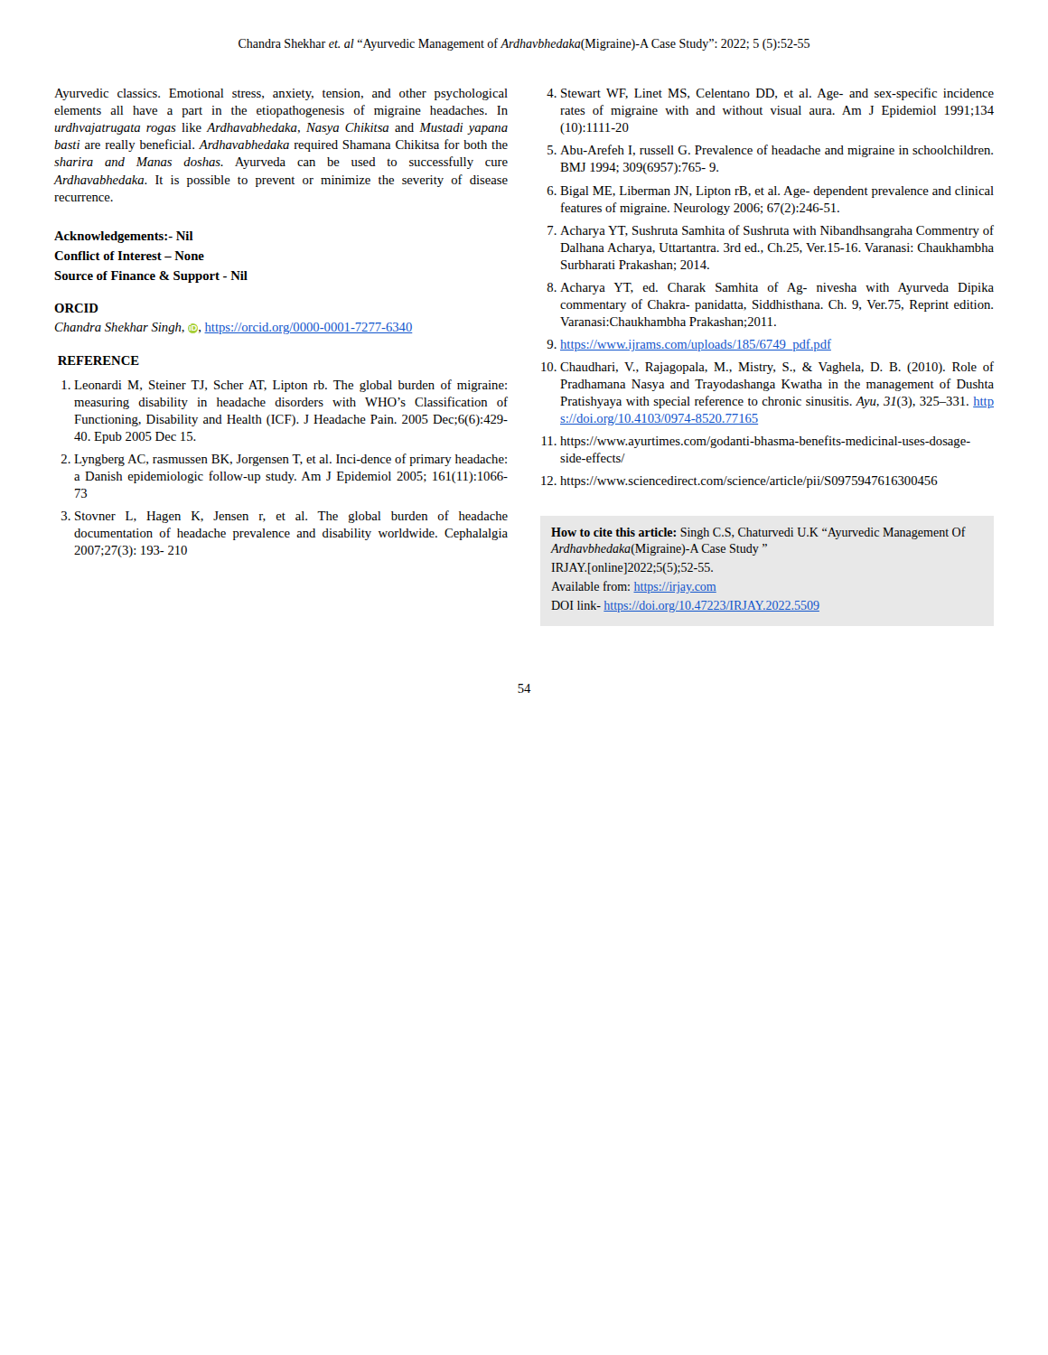Chandra Shekhar et. al “Ayurvedic Management of Ardhavbhedaka(Migraine)-A Case Study”: 2022; 5 (5):52-55
Ayurvedic classics. Emotional stress, anxiety, tension, and other psychological elements all have a part in the etiopathogenesis of migraine headaches. In urdhvajatrugata rogas like Ardhavabhedaka, Nasya Chikitsa and Mustadi yapana basti are really beneficial. Ardhavabhedaka required Shamana Chikitsa for both the sharira and Manas doshas. Ayurveda can be used to successfully cure Ardhavabhedaka. It is possible to prevent or minimize the severity of disease recurrence.
Acknowledgements:- Nil
Conflict of Interest – None
Source of Finance & Support - Nil
ORCID
Chandra Shekhar Singh, iD, https://orcid.org/0000-0001-7277-6340
REFERENCE
Leonardi M, Steiner TJ, Scher AT, Lipton rb. The global burden of migraine: measuring disability in headache disorders with WHO’s Classification of Functioning, Disability and Health (ICF). J Headache Pain. 2005 Dec;6(6):429-40. Epub 2005 Dec 15.
Lyngberg AC, rasmussen BK, Jorgensen T, et al. Inci-dence of primary headache: a Danish epidemiologic follow-up study. Am J Epidemiol 2005; 161(11):1066- 73
Stovner L, Hagen K, Jensen r, et al. The global burden of headache documentation of headache prevalence and disability worldwide. Cephalalgia 2007;27(3): 193- 210
Stewart WF, Linet MS, Celentano DD, et al. Age- and sex-specific incidence rates of migraine with and without visual aura. Am J Epidemiol 1991;134 (10):1111-20
Abu-Arefeh I, russell G. Prevalence of headache and migraine in schoolchildren. BMJ 1994; 309(6957):765- 9.
Bigal ME, Liberman JN, Lipton rB, et al. Age- dependent prevalence and clinical features of migraine. Neurology 2006; 67(2):246-51.
Acharya YT, Sushruta Samhita of Sushruta with Nibandhsangraha Commentry of Dalhana Acharya, Uttartantra. 3rd ed., Ch.25, Ver.15-16. Varanasi: Chaukhambha Surbharati Prakashan; 2014.
Acharya YT, ed. Charak Samhita of Ag- nivesha with Ayurveda Dipika commentary of Chakra- panidatta, Siddhisthana. Ch. 9, Ver.75, Reprint edition. Varanasi:Chaukhambha Prakashan;2011.
https://www.ijrams.com/uploads/185/6749_pdf.pdf
Chaudhari, V., Rajagopala, M., Mistry, S., & Vaghela, D. B. (2010). Role of Pradhamana Nasya and Trayodashanga Kwatha in the management of Dushta Pratishyaya with special reference to chronic sinusitis. Ayu, 31(3), 325–331. https://doi.org/10.4103/0974-8520.77165
https://www.ayurtimes.com/godanti-bhasma-benefits-medicinal-uses-dosage-side-effects/
https://www.sciencedirect.com/science/article/pii/S0975947616300456
How to cite this article: Singh C.S, Chaturvedi U.K “Ayurvedic Management Of Ardhavbhedaka(Migraine)-A Case Study ”
IRJAY.[online]2022;5(5);52-55.
Available from: https://irjay.com
DOI link- https://doi.org/10.47223/IRJAY.2022.5509
54